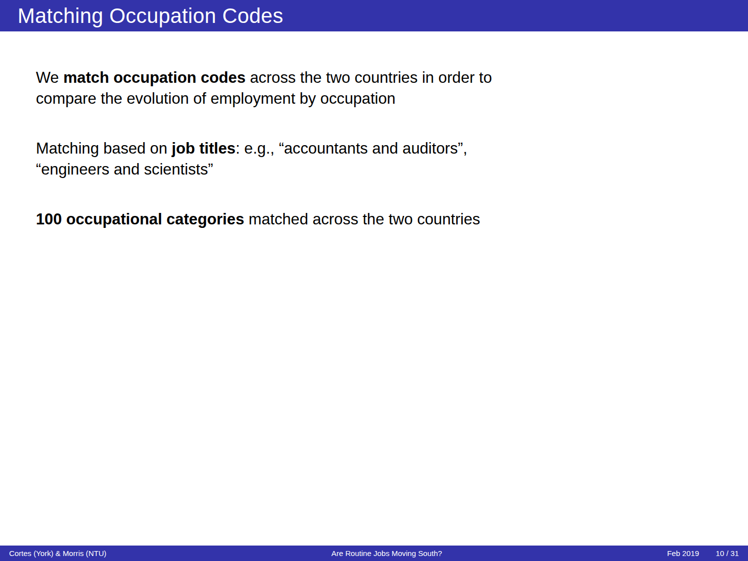Matching Occupation Codes
We match occupation codes across the two countries in order to compare the evolution of employment by occupation
Matching based on job titles: e.g., “accountants and auditors”, “engineers and scientists”
100 occupational categories matched across the two countries
Cortes (York) & Morris (NTU)
Are Routine Jobs Moving South?
Feb 201910 / 31